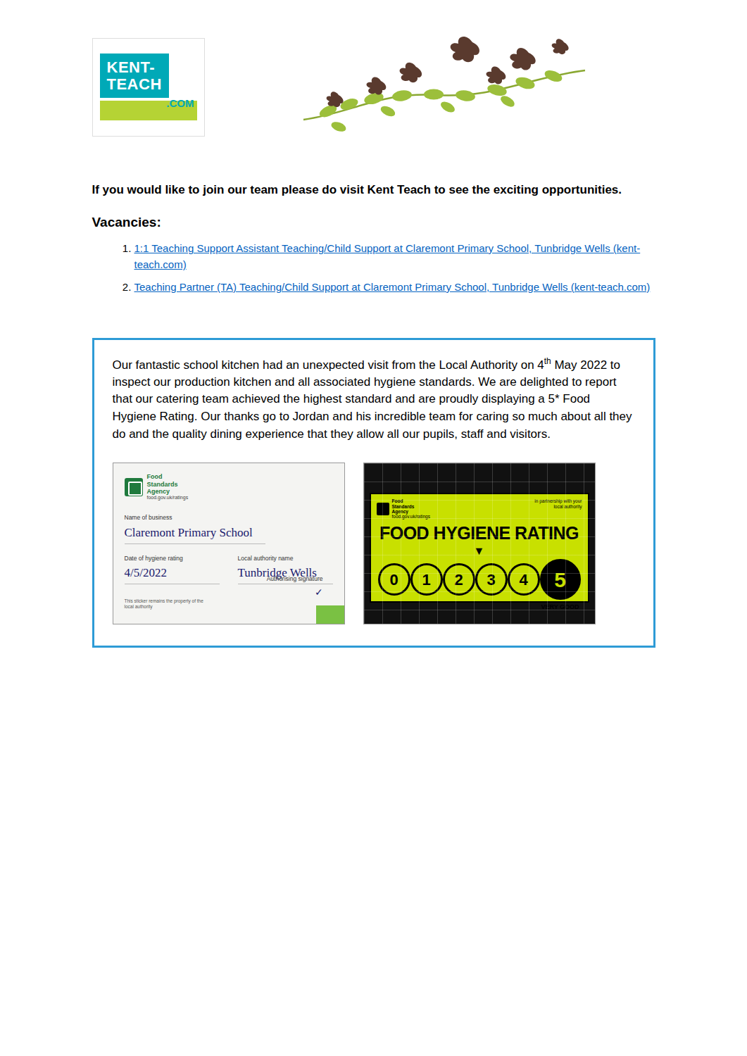KENT-
TEACH
.COM
If you would like to join our team please do visit Kent Teach to see the exciting opportunities.
Vacancies:
1:1 Teaching Support Assistant Teaching/Child Support at Claremont Primary School, Tunbridge Wells (kent-teach.com)
Teaching Partner (TA) Teaching/Child Support at Claremont Primary School, Tunbridge Wells (kent-teach.com)
Our fantastic school kitchen had an unexpected visit from the Local Authority on 4th May 2022 to inspect our production kitchen and all associated hygiene standards. We are delighted to report that our catering team achieved the highest standard and are proudly displaying a 5* Food Hygiene Rating. Our thanks go to Jordan and his incredible team for caring so much about all they do and the quality dining experience that they allow all our pupils, staff and visitors.
Food
Standards
Agency
food.gov.uk/ratings
Name of business
Claremont Primary School
Date of hygiene rating
4/5/2022
Local authority name
Tunbridge Wells
Authorising signature
✓
This sticker remains the property of the local authority
Food
Standards
Agency
food.gov.uk/ratings
in partnership with your
local authority
FOOD HYGIENE RATING
▼
0
1
2
3
4
5
VERY GOOD